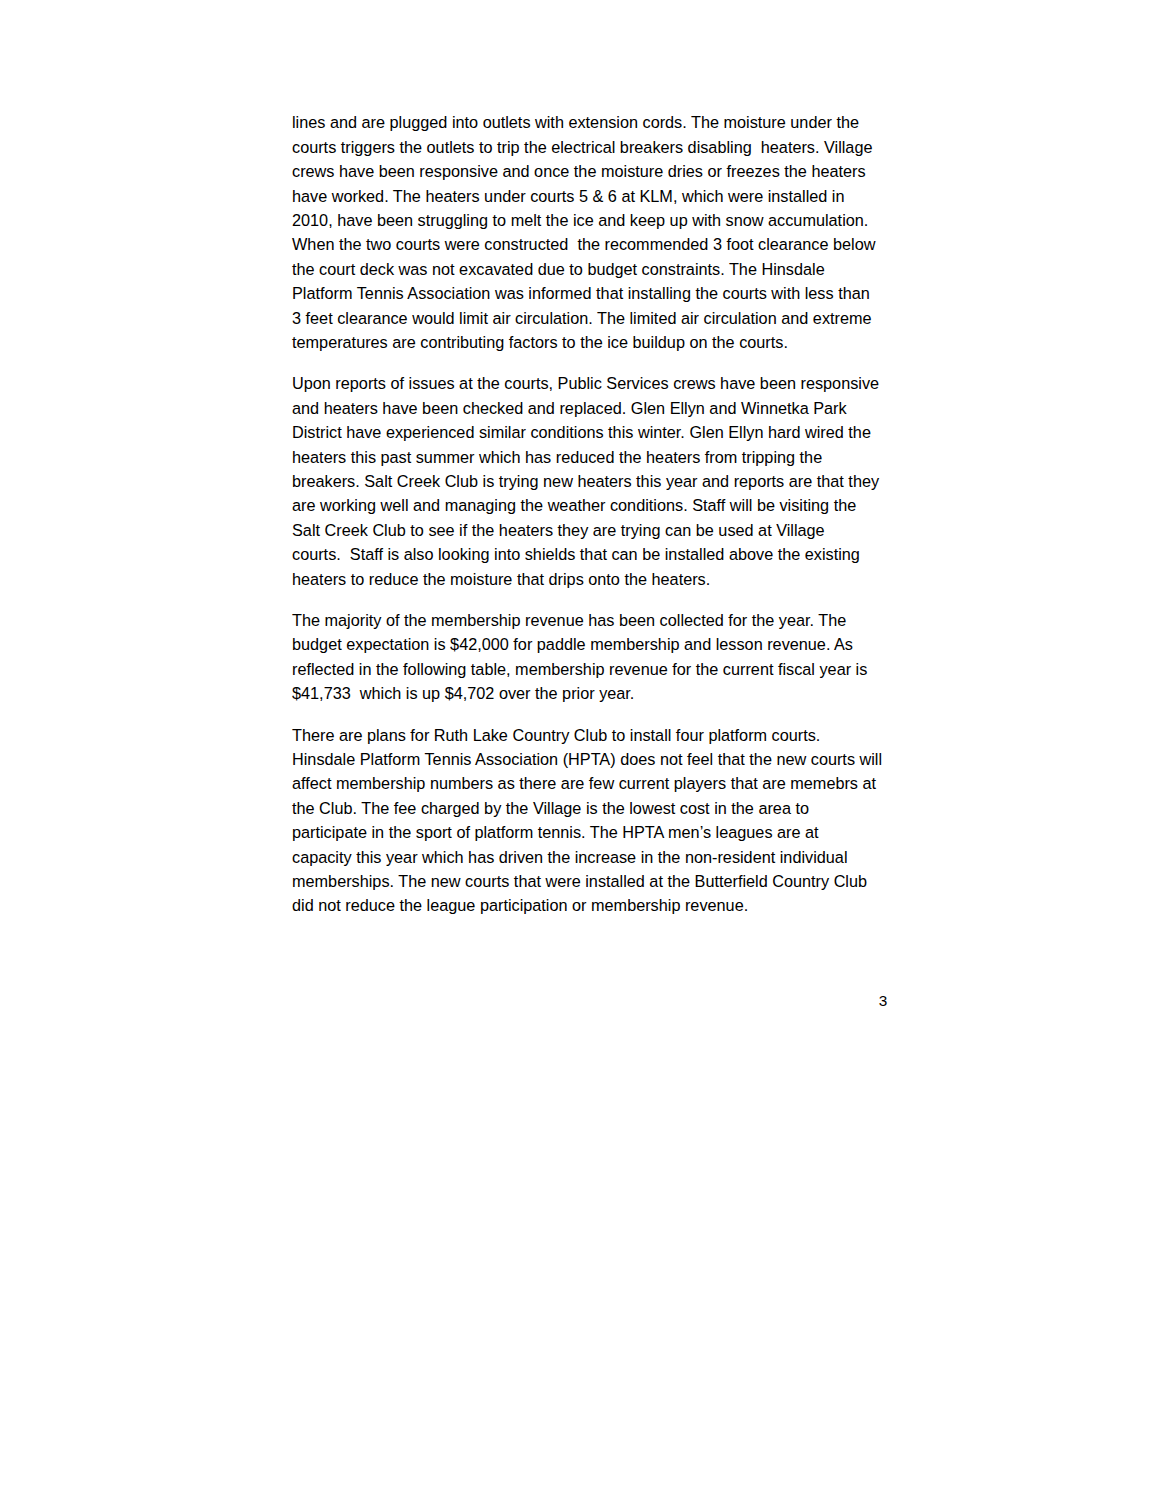lines and are plugged into outlets with extension cords. The moisture under the courts triggers the outlets to trip the electrical breakers disabling heaters. Village crews have been responsive and once the moisture dries or freezes the heaters have worked. The heaters under courts 5 & 6 at KLM, which were installed in 2010, have been struggling to melt the ice and keep up with snow accumulation. When the two courts were constructed the recommended 3 foot clearance below the court deck was not excavated due to budget constraints. The Hinsdale Platform Tennis Association was informed that installing the courts with less than 3 feet clearance would limit air circulation. The limited air circulation and extreme temperatures are contributing factors to the ice buildup on the courts.
Upon reports of issues at the courts, Public Services crews have been responsive and heaters have been checked and replaced. Glen Ellyn and Winnetka Park District have experienced similar conditions this winter. Glen Ellyn hard wired the heaters this past summer which has reduced the heaters from tripping the breakers. Salt Creek Club is trying new heaters this year and reports are that they are working well and managing the weather conditions. Staff will be visiting the Salt Creek Club to see if the heaters they are trying can be used at Village courts. Staff is also looking into shields that can be installed above the existing heaters to reduce the moisture that drips onto the heaters.
The majority of the membership revenue has been collected for the year. The budget expectation is $42,000 for paddle membership and lesson revenue. As reflected in the following table, membership revenue for the current fiscal year is $41,733 which is up $4,702 over the prior year.
There are plans for Ruth Lake Country Club to install four platform courts. Hinsdale Platform Tennis Association (HPTA) does not feel that the new courts will affect membership numbers as there are few current players that are memebrs at the Club. The fee charged by the Village is the lowest cost in the area to participate in the sport of platform tennis. The HPTA men’s leagues are at capacity this year which has driven the increase in the non-resident individual memberships. The new courts that were installed at the Butterfield Country Club did not reduce the league participation or membership revenue.
3